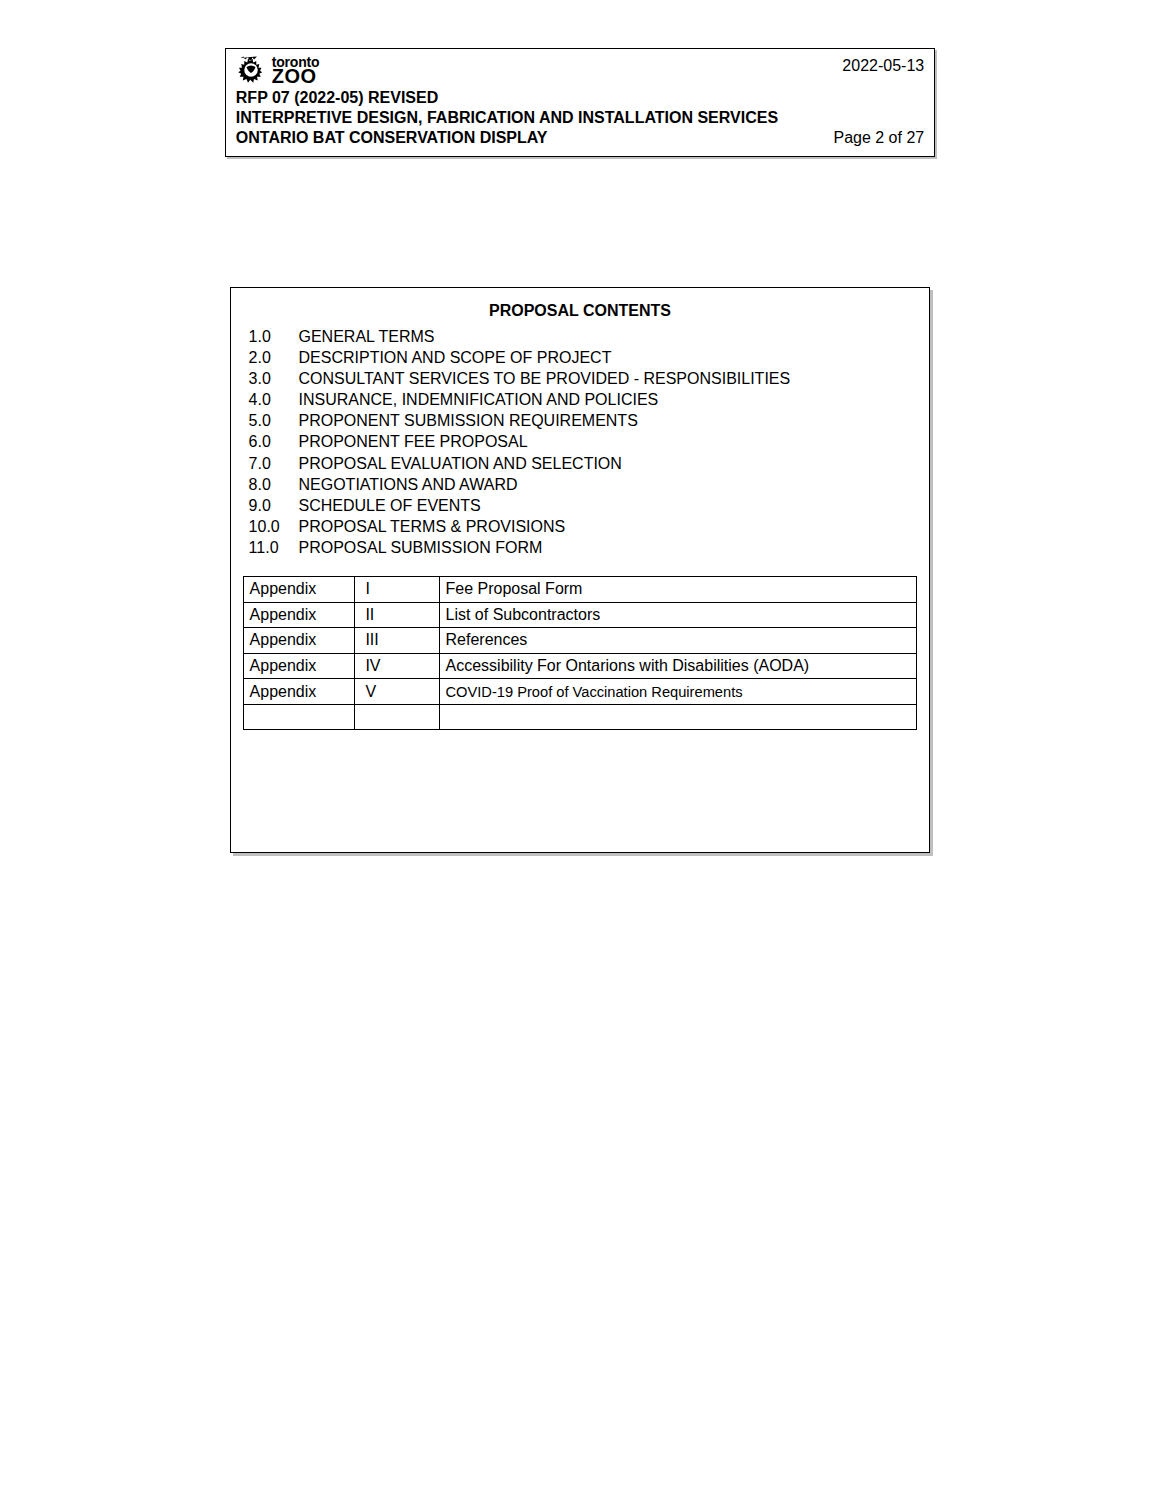toronto ZOO
2022-05-13
RFP 07 (2022-05) REVISED
INTERPRETIVE DESIGN, FABRICATION AND INSTALLATION SERVICES
ONTARIO BAT CONSERVATION DISPLAY Page 2 of 27
PROPOSAL CONTENTS
1.0 GENERAL TERMS
2.0 DESCRIPTION AND SCOPE OF PROJECT
3.0 CONSULTANT SERVICES TO BE PROVIDED - RESPONSIBILITIES
4.0 INSURANCE, INDEMNIFICATION AND POLICIES
5.0 PROPONENT SUBMISSION REQUIREMENTS
6.0 PROPONENT FEE PROPOSAL
7.0 PROPOSAL EVALUATION AND SELECTION
8.0 NEGOTIATIONS AND AWARD
9.0 SCHEDULE OF EVENTS
10.0 PROPOSAL TERMS & PROVISIONS
11.0 PROPOSAL SUBMISSION FORM
| Appendix | I | Fee Proposal Form |
| Appendix | II | List of Subcontractors |
| Appendix | III | References |
| Appendix | IV | Accessibility For Ontarions with Disabilities (AODA) |
| Appendix | V | COVID-19 Proof of Vaccination Requirements |